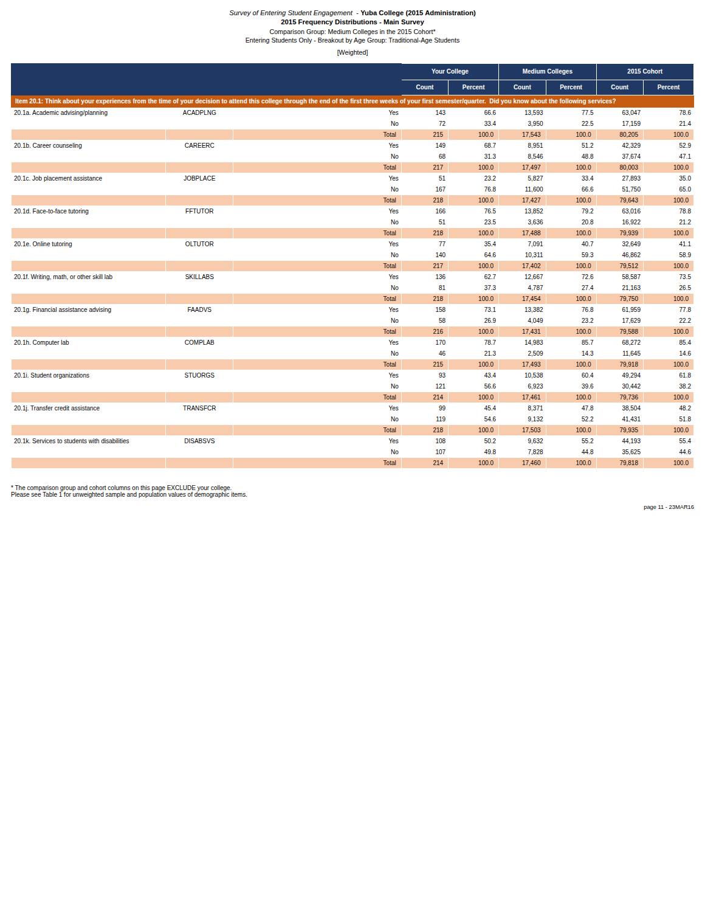Survey of Entering Student Engagement - Yuba College (2015 Administration)
2015 Frequency Distributions - Main Survey
Comparison Group: Medium Colleges in the 2015 Cohort*
Entering Students Only - Breakout by Age Group: Traditional-Age Students
[Weighted]
| | Your College | Medium Colleges | 2015 Cohort |
| --- | --- | --- | --- |
| Count | Percent | Count | Percent | Count | Percent |
| Item 20.1: Think about your experiences from the time of your decision to attend this college through the end of the first three weeks of your first semester/quarter. Did you know about the following services? |
| 20.1a. Academic advising/planning | ACADPLNG | Yes | 143 | 66.6 | 13,593 | 77.5 | 63,047 | 78.6 |
| | | No | 72 | 33.4 | 3,950 | 22.5 | 17,159 | 21.4 |
| | | Total | 215 | 100.0 | 17,543 | 100.0 | 80,205 | 100.0 |
| 20.1b. Career counseling | CAREERC | Yes | 149 | 68.7 | 8,951 | 51.2 | 42,329 | 52.9 |
| | | No | 68 | 31.3 | 8,546 | 48.8 | 37,674 | 47.1 |
| | | Total | 217 | 100.0 | 17,497 | 100.0 | 80,003 | 100.0 |
| 20.1c. Job placement assistance | JOBPLACE | Yes | 51 | 23.2 | 5,827 | 33.4 | 27,893 | 35.0 |
| | | No | 167 | 76.8 | 11,600 | 66.6 | 51,750 | 65.0 |
| | | Total | 218 | 100.0 | 17,427 | 100.0 | 79,643 | 100.0 |
| 20.1d. Face-to-face tutoring | FFTUTOR | Yes | 166 | 76.5 | 13,852 | 79.2 | 63,016 | 78.8 |
| | | No | 51 | 23.5 | 3,636 | 20.8 | 16,922 | 21.2 |
| | | Total | 218 | 100.0 | 17,488 | 100.0 | 79,939 | 100.0 |
| 20.1e. Online tutoring | OLTUTOR | Yes | 77 | 35.4 | 7,091 | 40.7 | 32,649 | 41.1 |
| | | No | 140 | 64.6 | 10,311 | 59.3 | 46,862 | 58.9 |
| | | Total | 217 | 100.0 | 17,402 | 100.0 | 79,512 | 100.0 |
| 20.1f. Writing, math, or other skill lab | SKILLABS | Yes | 136 | 62.7 | 12,667 | 72.6 | 58,587 | 73.5 |
| | | No | 81 | 37.3 | 4,787 | 27.4 | 21,163 | 26.5 |
| | | Total | 218 | 100.0 | 17,454 | 100.0 | 79,750 | 100.0 |
| 20.1g. Financial assistance advising | FAADVS | Yes | 158 | 73.1 | 13,382 | 76.8 | 61,959 | 77.8 |
| | | No | 58 | 26.9 | 4,049 | 23.2 | 17,629 | 22.2 |
| | | Total | 216 | 100.0 | 17,431 | 100.0 | 79,588 | 100.0 |
| 20.1h. Computer lab | COMPLAB | Yes | 170 | 78.7 | 14,983 | 85.7 | 68,272 | 85.4 |
| | | No | 46 | 21.3 | 2,509 | 14.3 | 11,645 | 14.6 |
| | | Total | 215 | 100.0 | 17,493 | 100.0 | 79,918 | 100.0 |
| 20.1i. Student organizations | STUORGS | Yes | 93 | 43.4 | 10,538 | 60.4 | 49,294 | 61.8 |
| | | No | 121 | 56.6 | 6,923 | 39.6 | 30,442 | 38.2 |
| | | Total | 214 | 100.0 | 17,461 | 100.0 | 79,736 | 100.0 |
| 20.1j. Transfer credit assistance | TRANSFCR | Yes | 99 | 45.4 | 8,371 | 47.8 | 38,504 | 48.2 |
| | | No | 119 | 54.6 | 9,132 | 52.2 | 41,431 | 51.8 |
| | | Total | 218 | 100.0 | 17,503 | 100.0 | 79,935 | 100.0 |
| 20.1k. Services to students with disabilities | DISABSVS | Yes | 108 | 50.2 | 9,632 | 55.2 | 44,193 | 55.4 |
| | | No | 107 | 49.8 | 7,828 | 44.8 | 35,625 | 44.6 |
| | | Total | 214 | 100.0 | 17,460 | 100.0 | 79,818 | 100.0 |
* The comparison group and cohort columns on this page EXCLUDE your college.
Please see Table 1 for unweighted sample and population values of demographic items.
page 11 - 23MAR16